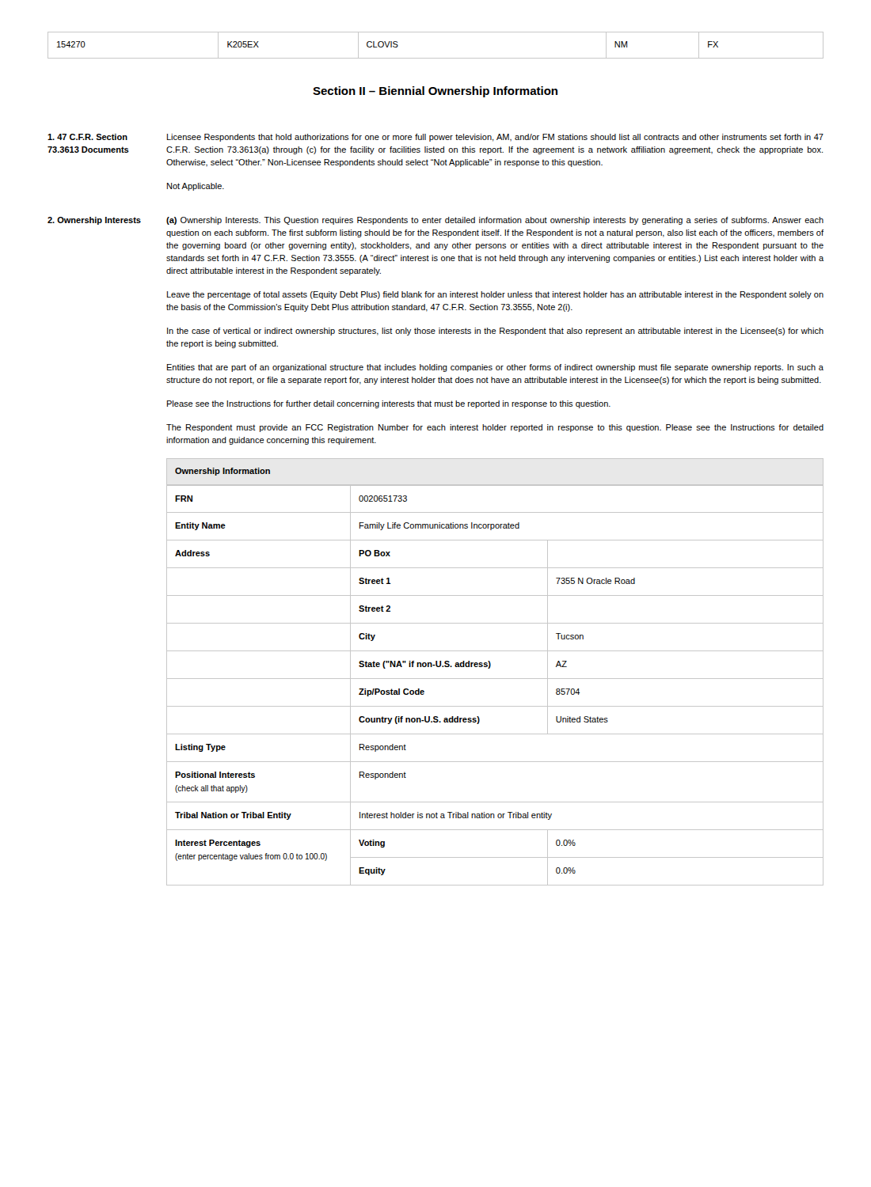| 154270 | K205EX | CLOVIS | NM | FX |
Section II – Biennial Ownership Information
1. 47 C.F.R. Section 73.3613 Documents
Licensee Respondents that hold authorizations for one or more full power television, AM, and/or FM stations should list all contracts and other instruments set forth in 47 C.F.R. Section 73.3613(a) through (c) for the facility or facilities listed on this report. If the agreement is a network affiliation agreement, check the appropriate box. Otherwise, select “Other.” Non-Licensee Respondents should select “Not Applicable” in response to this question.
Not Applicable.
2. Ownership Interests
(a) Ownership Interests. This Question requires Respondents to enter detailed information about ownership interests by generating a series of subforms. Answer each question on each subform. The first subform listing should be for the Respondent itself. If the Respondent is not a natural person, also list each of the officers, members of the governing board (or other governing entity), stockholders, and any other persons or entities with a direct attributable interest in the Respondent pursuant to the standards set forth in 47 C.F.R. Section 73.3555. (A “direct” interest is one that is not held through any intervening companies or entities.) List each interest holder with a direct attributable interest in the Respondent separately.
Leave the percentage of total assets (Equity Debt Plus) field blank for an interest holder unless that interest holder has an attributable interest in the Respondent solely on the basis of the Commission's Equity Debt Plus attribution standard, 47 C.F.R. Section 73.3555, Note 2(i).
In the case of vertical or indirect ownership structures, list only those interests in the Respondent that also represent an attributable interest in the Licensee(s) for which the report is being submitted.
Entities that are part of an organizational structure that includes holding companies or other forms of indirect ownership must file separate ownership reports. In such a structure do not report, or file a separate report for, any interest holder that does not have an attributable interest in the Licensee(s) for which the report is being submitted.
Please see the Instructions for further detail concerning interests that must be reported in response to this question.
The Respondent must provide an FCC Registration Number for each interest holder reported in response to this question. Please see the Instructions for detailed information and guidance concerning this requirement.
Ownership Information
| FRN | 0020651733 |
| Entity Name | Family Life Communications Incorporated |
| Address | PO Box | |
| | Street 1 | 7355 N Oracle Road |
| | Street 2 | |
| | City | Tucson |
| | State ("NA" if non-U.S. address) | AZ |
| | Zip/Postal Code | 85704 |
| | Country (if non-U.S. address) | United States |
| Listing Type | Respondent |
| Positional Interests (check all that apply) | Respondent |
| Tribal Nation or Tribal Entity | Interest holder is not a Tribal nation or Tribal entity |
| Interest Percentages (enter percentage values from 0.0 to 100.0) | Voting | 0.0% |
| Equity | 0.0% |